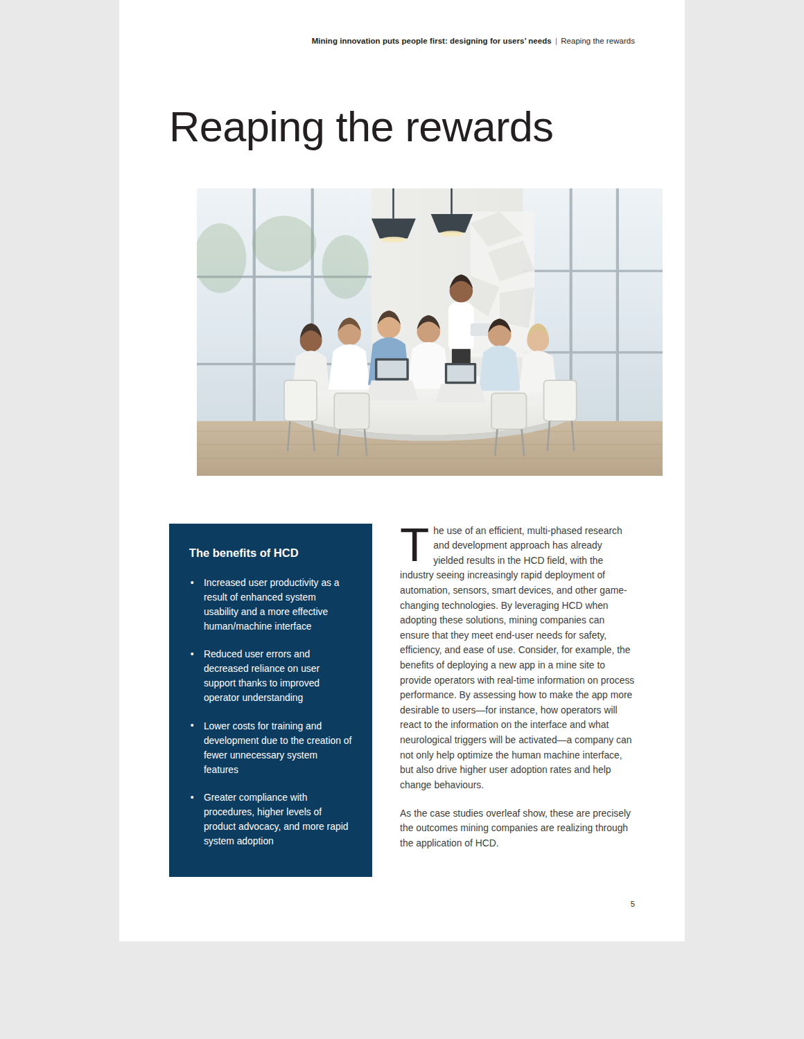Mining innovation puts people first: designing for users’ needs | Reaping the rewards
Reaping the rewards
The benefits of HCD
Increased user productivity as a result of enhanced system usability and a more effective human/machine interface
Reduced user errors and decreased reliance on user support thanks to improved operator understanding
Lower costs for training and development due to the creation of fewer unnecessary system features
Greater compliance with procedures, higher levels of product advocacy, and more rapid system adoption
The use of an efficient, multi-phased research and development approach has already yielded results in the HCD field, with the industry seeing increasingly rapid deployment of automation, sensors, smart devices, and other game-changing technologies. By leveraging HCD when adopting these solutions, mining companies can ensure that they meet end-user needs for safety, efficiency, and ease of use. Consider, for example, the benefits of deploying a new app in a mine site to provide operators with real-time information on process performance. By assessing how to make the app more desirable to users—for instance, how operators will react to the information on the interface and what neurological triggers will be activated—a company can not only help optimize the human machine interface, but also drive higher user adoption rates and help change behaviours.
As the case studies overleaf show, these are precisely the outcomes mining companies are realizing through the application of HCD.
5